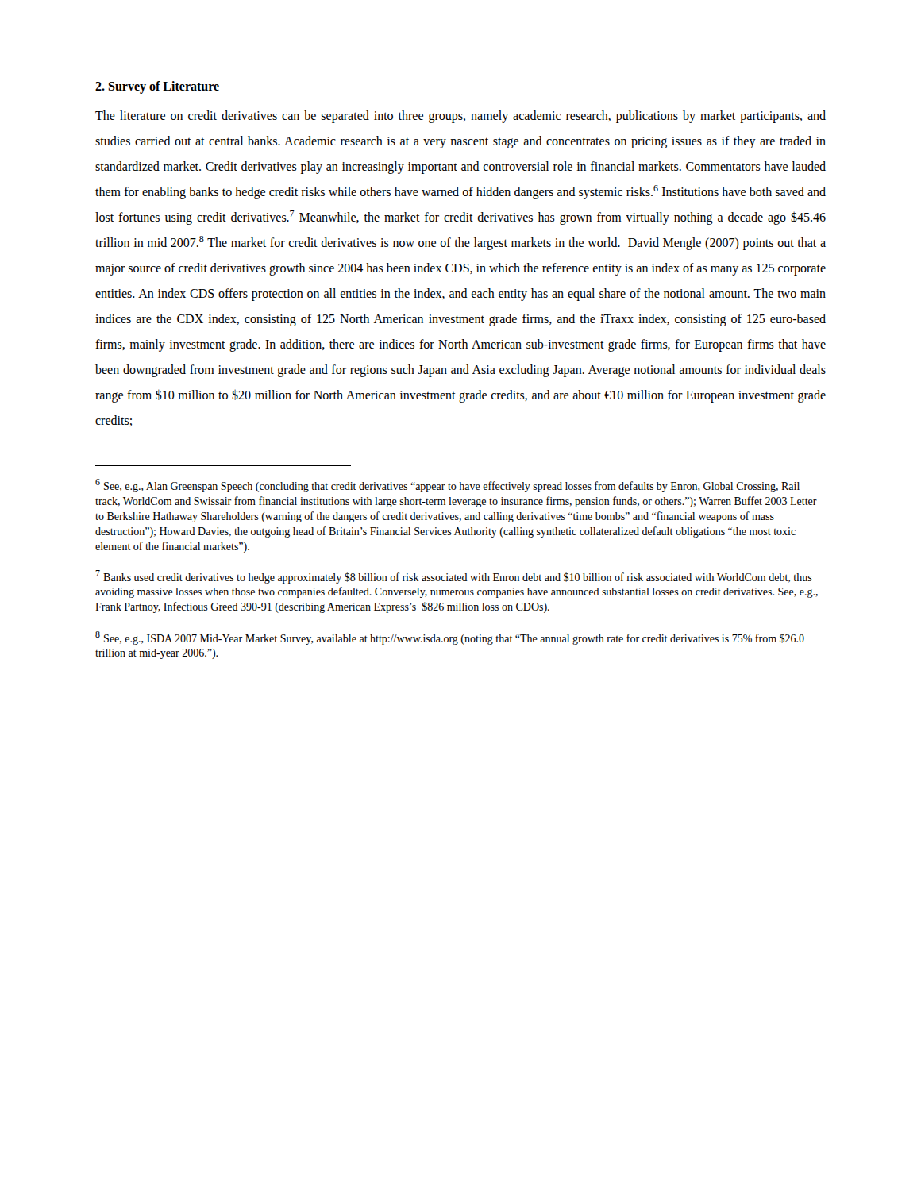2. Survey of Literature
The literature on credit derivatives can be separated into three groups, namely academic research, publications by market participants, and studies carried out at central banks. Academic research is at a very nascent stage and concentrates on pricing issues as if they are traded in standardized market. Credit derivatives play an increasingly important and controversial role in financial markets. Commentators have lauded them for enabling banks to hedge credit risks while others have warned of hidden dangers and systemic risks.6 Institutions have both saved and lost fortunes using credit derivatives.7 Meanwhile, the market for credit derivatives has grown from virtually nothing a decade ago $45.46 trillion in mid 2007.8 The market for credit derivatives is now one of the largest markets in the world. David Mengle (2007) points out that a major source of credit derivatives growth since 2004 has been index CDS, in which the reference entity is an index of as many as 125 corporate entities. An index CDS offers protection on all entities in the index, and each entity has an equal share of the notional amount. The two main indices are the CDX index, consisting of 125 North American investment grade firms, and the iTraxx index, consisting of 125 euro-based firms, mainly investment grade. In addition, there are indices for North American sub-investment grade firms, for European firms that have been downgraded from investment grade and for regions such Japan and Asia excluding Japan. Average notional amounts for individual deals range from $10 million to $20 million for North American investment grade credits, and are about €10 million for European investment grade credits;
6 See, e.g., Alan Greenspan Speech (concluding that credit derivatives “appear to have effectively spread losses from defaults by Enron, Global Crossing, Rail track, WorldCom and Swissair from financial institutions with large short-term leverage to insurance firms, pension funds, or others.”); Warren Buffet 2003 Letter to Berkshire Hathaway Shareholders (warning of the dangers of credit derivatives, and calling derivatives “time bombs” and “financial weapons of mass destruction”); Howard Davies, the outgoing head of Britain’s Financial Services Authority (calling synthetic collateralized default obligations “the most toxic element of the financial markets”).
7 Banks used credit derivatives to hedge approximately $8 billion of risk associated with Enron debt and $10 billion of risk associated with WorldCom debt, thus avoiding massive losses when those two companies defaulted. Conversely, numerous companies have announced substantial losses on credit derivatives. See, e.g., Frank Partnoy, Infectious Greed 390-91 (describing American Express’s $826 million loss on CDOs).
8 See, e.g., ISDA 2007 Mid-Year Market Survey, available at http://www.isda.org (noting that “The annual growth rate for credit derivatives is 75% from $26.0 trillion at mid-year 2006.”).